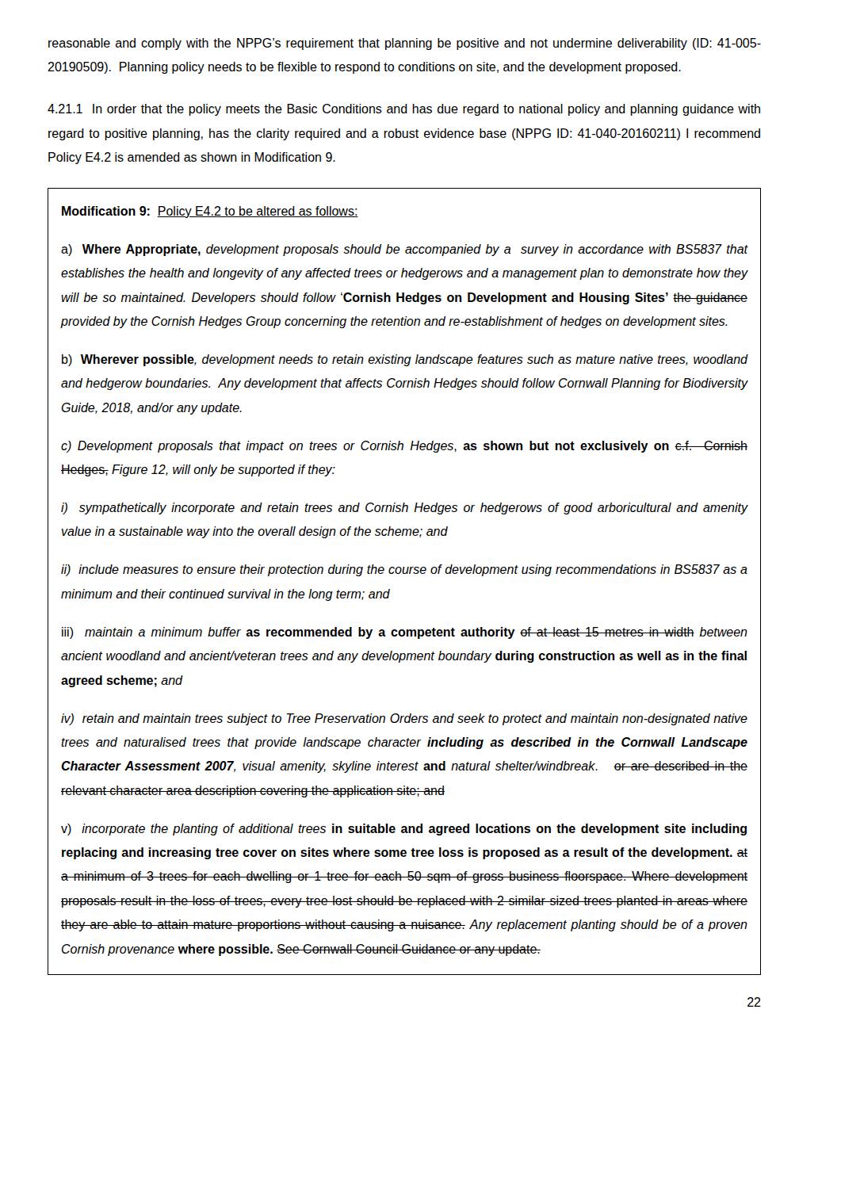reasonable and comply with the NPPG’s requirement that planning be positive and not undermine deliverability (ID: 41-005-20190509). Planning policy needs to be flexible to respond to conditions on site, and the development proposed.
4.21.1 In order that the policy meets the Basic Conditions and has due regard to national policy and planning guidance with regard to positive planning, has the clarity required and a robust evidence base (NPPG ID: 41-040-20160211) I recommend Policy E4.2 is amended as shown in Modification 9.
Modification 9: Policy E4.2 to be altered as follows:
a) Where Appropriate, development proposals should be accompanied by a survey in accordance with BS5837 that establishes the health and longevity of any affected trees or hedgerows and a management plan to demonstrate how they will be so maintained. Developers should follow ‘Cornish Hedges on Development and Housing Sites’ the guidance provided by the Cornish Hedges Group concerning the retention and re-establishment of hedges on development sites.
b) Wherever possible, development needs to retain existing landscape features such as mature native trees, woodland and hedgerow boundaries. Any development that affects Cornish Hedges should follow Cornwall Planning for Biodiversity Guide, 2018, and/or any update.
c) Development proposals that impact on trees or Cornish Hedges, as shown but not exclusively on c.f. Cornish Hedges, Figure 12, will only be supported if they:
i) sympathetically incorporate and retain trees and Cornish Hedges or hedgerows of good arboricultural and amenity value in a sustainable way into the overall design of the scheme; and
ii) include measures to ensure their protection during the course of development using recommendations in BS5837 as a minimum and their continued survival in the long term; and
iii) maintain a minimum buffer as recommended by a competent authority of at least 15 metres in width between ancient woodland and ancient/veteran trees and any development boundary during construction as well as in the final agreed scheme; and
iv) retain and maintain trees subject to Tree Preservation Orders and seek to protect and maintain non-designated native trees and naturalised trees that provide landscape character including as described in the Cornwall Landscape Character Assessment 2007, visual amenity, skyline interest and natural shelter/windbreak. or are described in the relevant character area description covering the application site; and
v) incorporate the planting of additional trees in suitable and agreed locations on the development site including replacing and increasing tree cover on sites where some tree loss is proposed as a result of the development. at a minimum of 3 trees for each dwelling or 1 tree for each 50 sqm of gross business floorspace. Where development proposals result in the loss of trees, every tree lost should be replaced with 2 similar sized trees planted in areas where they are able to attain mature proportions without causing a nuisance. Any replacement planting should be of a proven Cornish provenance where possible. See Cornwall Council Guidance or any update.
22